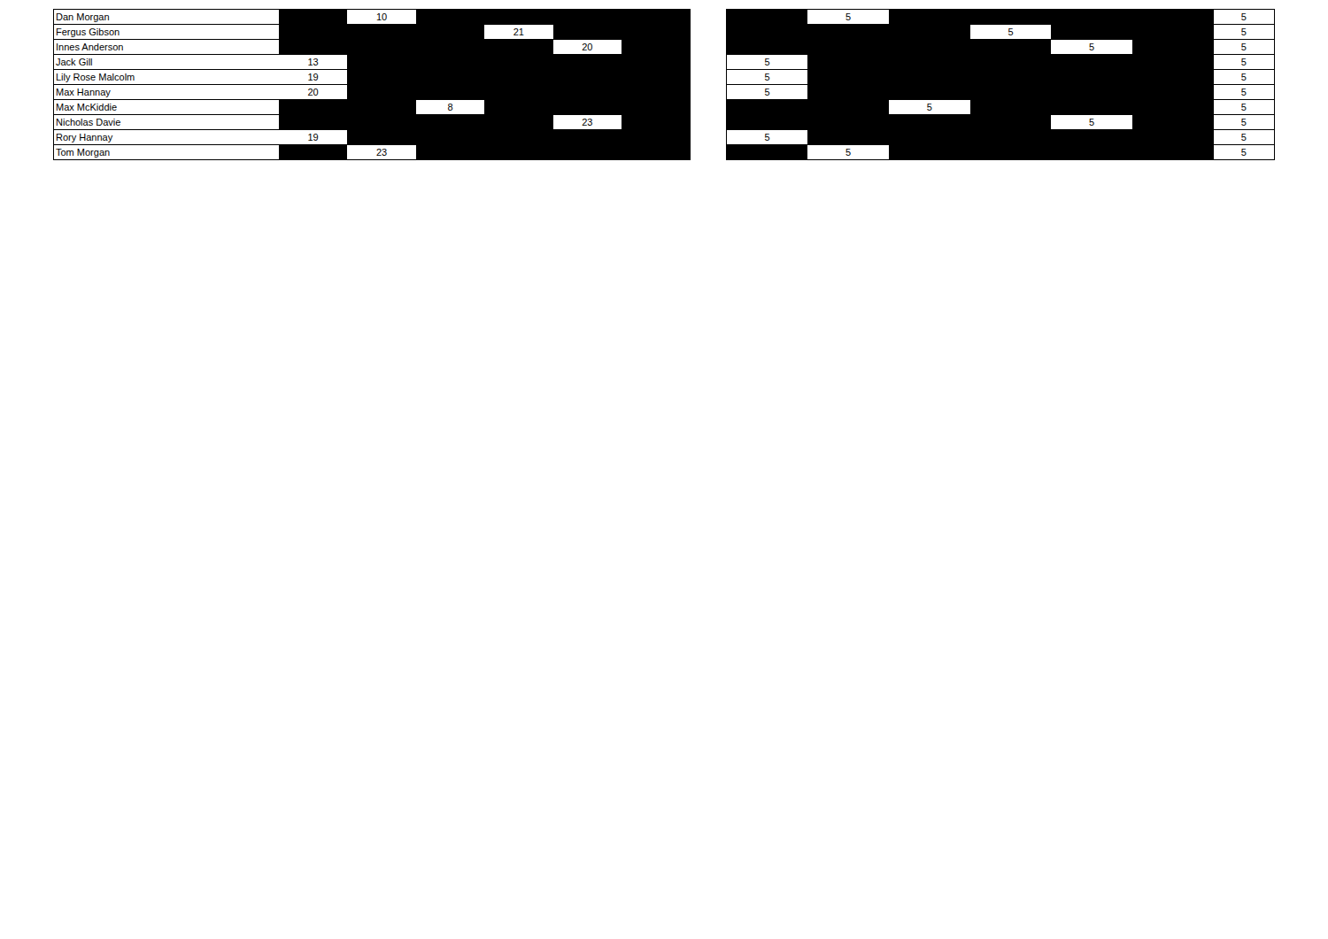| Dan Morgan | | 10 | | | | |
| Fergus Gibson | | | | 21 | | |
| Innes Anderson | | | | | 20 | |
| Jack Gill | 13 | | | | | |
| Lily Rose Malcolm | 19 | | | | | |
| Max Hannay | 20 | | | | | |
| Max McKiddie | | | 8 | | | |
| Nicholas Davie | | | | | 23 | |
| Rory Hannay | 19 | | | | | |
| Tom Morgan | | 23 | | | | |
| | 5 | | | | | 5 |
| | | | 5 | | | 5 |
| | | | | 5 | | 5 |
| 5 | | | | | | 5 |
| 5 | | | | | | 5 |
| 5 | | | | | | 5 |
| | | 5 | | | | 5 |
| | | | | 5 | | 5 |
| 5 | | | | | | 5 |
| | 5 | | | | | 5 |